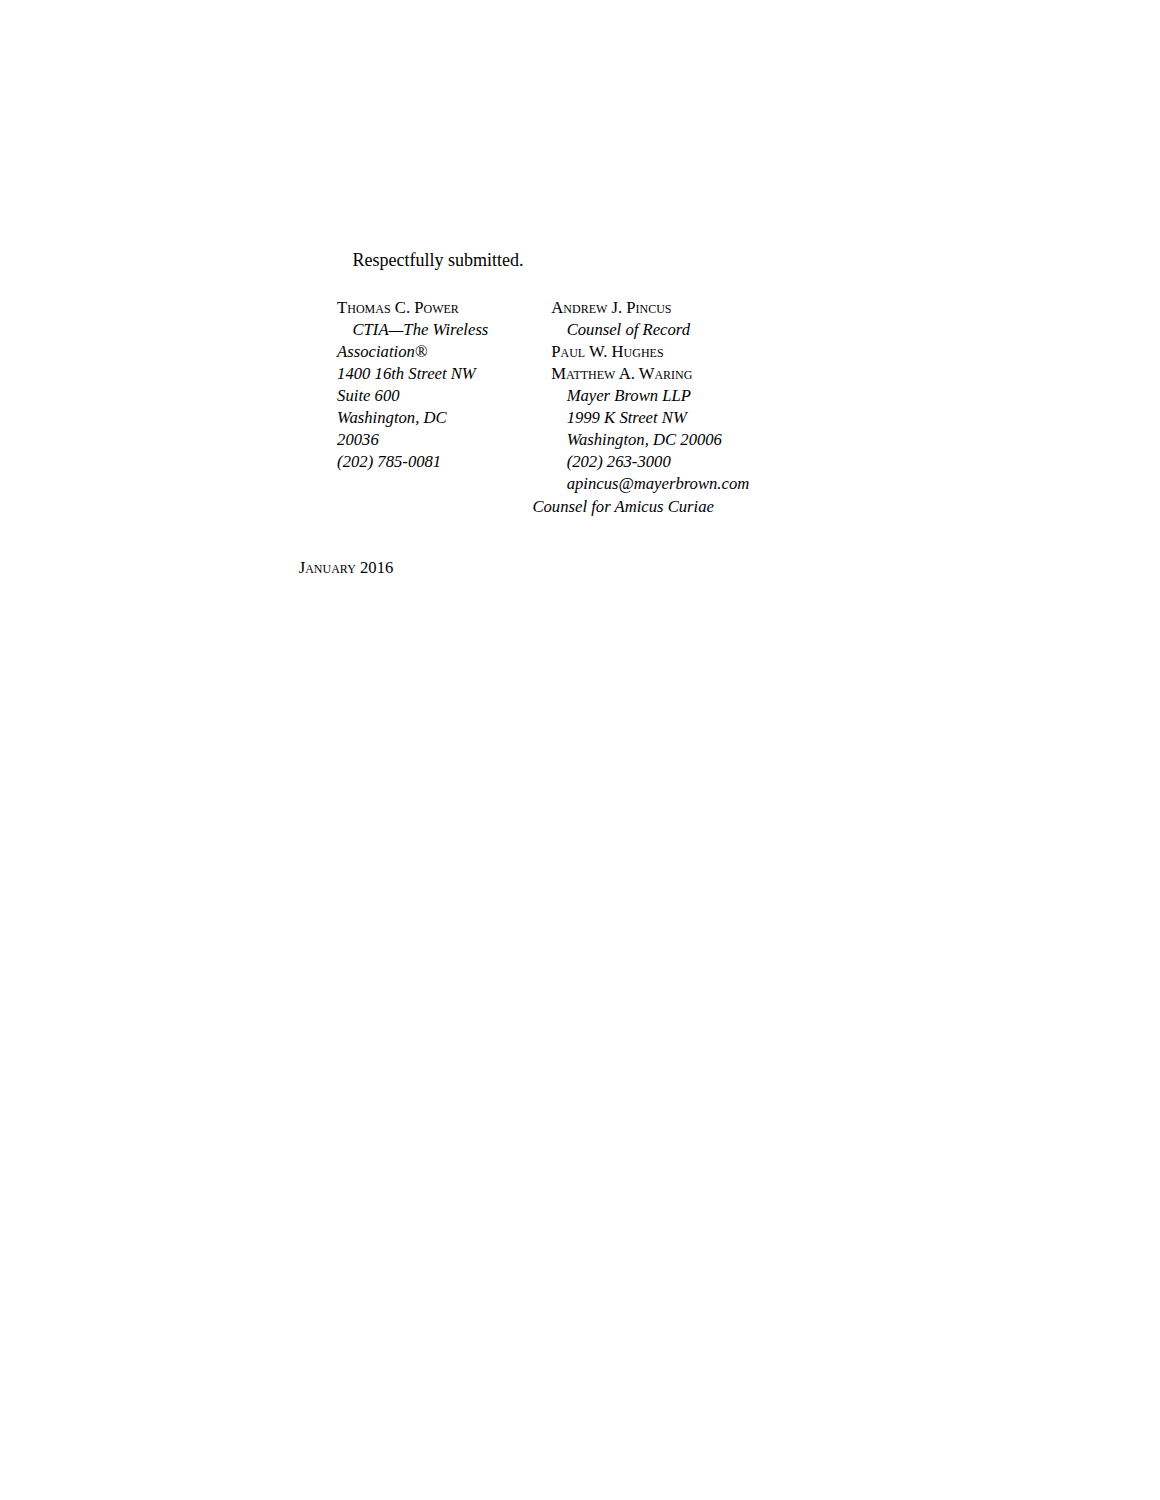Respectfully submitted.
| Thomas C. Power CTIA—The Wireless Association® 1400 16th Street NW Suite 600 Washington, DC 20036 (202) 785-0081 | Andrew J. Pincus Counsel of Record Paul W. Hughes Matthew A. Waring Mayer Brown LLP 1999 K Street NW Washington, DC 20006 (202) 263-3000 apincus@mayerbrown.com |
Counsel for Amicus Curiae
January 2016